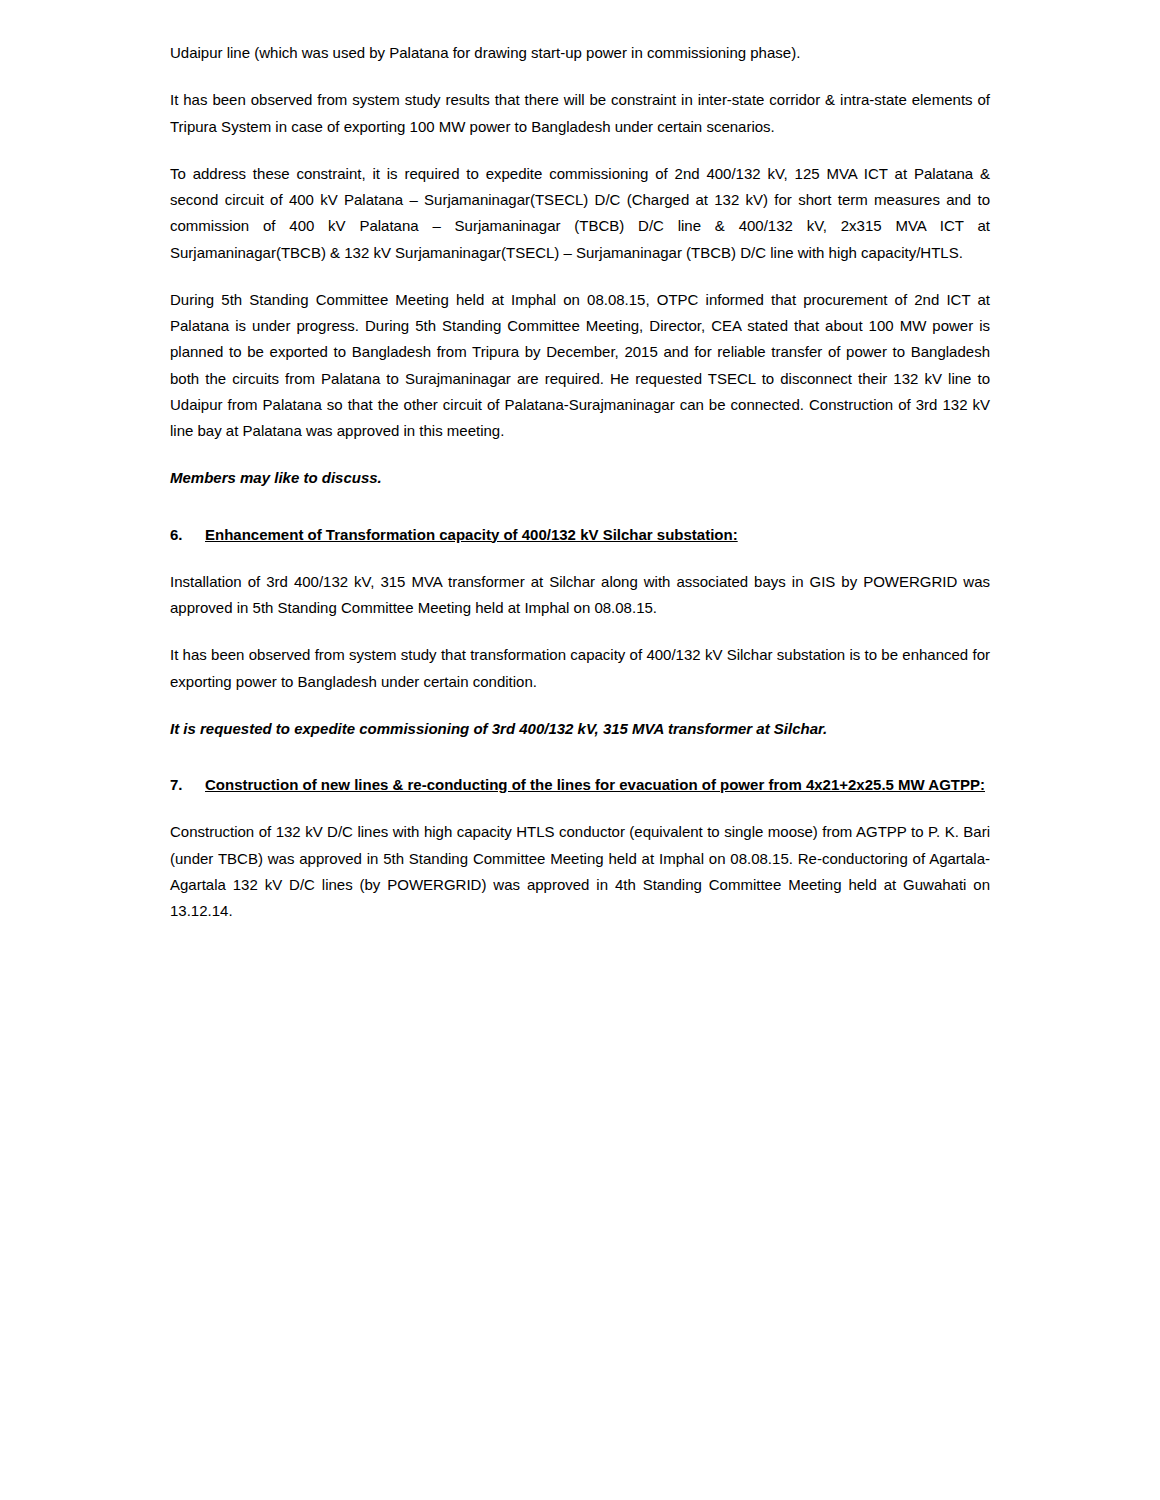Udaipur line (which was used by Palatana for drawing start-up power in commissioning phase).
It has been observed from system study results that there will be constraint in inter-state corridor & intra-state elements of Tripura System in case of exporting 100 MW power to Bangladesh under certain scenarios.
To address these constraint, it is required to expedite commissioning of 2nd 400/132 kV, 125 MVA ICT at Palatana & second circuit of 400 kV Palatana – Surjamaninagar(TSECL) D/C (Charged at 132 kV) for short term measures and to commission of 400 kV Palatana – Surjamaninagar (TBCB) D/C line & 400/132 kV, 2x315 MVA ICT at Surjamaninagar(TBCB) & 132 kV Surjamaninagar(TSECL) – Surjamaninagar (TBCB) D/C line with high capacity/HTLS.
During 5th Standing Committee Meeting held at Imphal on 08.08.15, OTPC informed that procurement of 2nd ICT at Palatana is under progress. During 5th Standing Committee Meeting, Director, CEA stated that about 100 MW power is planned to be exported to Bangladesh from Tripura by December, 2015 and for reliable transfer of power to Bangladesh both the circuits from Palatana to Surajmaninagar are required. He requested TSECL to disconnect their 132 kV line to Udaipur from Palatana so that the other circuit of Palatana-Surajmaninagar can be connected. Construction of 3rd 132 kV line bay at Palatana was approved in this meeting.
Members may like to discuss.
6. Enhancement of Transformation capacity of 400/132 kV Silchar substation:
Installation of 3rd 400/132 kV, 315 MVA transformer at Silchar along with associated bays in GIS by POWERGRID was approved in 5th Standing Committee Meeting held at Imphal on 08.08.15.
It has been observed from system study that transformation capacity of 400/132 kV Silchar substation is to be enhanced for exporting power to Bangladesh under certain condition.
It is requested to expedite commissioning of 3rd 400/132 kV, 315 MVA transformer at Silchar.
7. Construction of new lines & re-conducting of the lines for evacuation of power from 4x21+2x25.5 MW AGTPP:
Construction of 132 kV D/C lines with high capacity HTLS conductor (equivalent to single moose) from AGTPP to P. K. Bari (under TBCB) was approved in 5th Standing Committee Meeting held at Imphal on 08.08.15. Re-conductoring of Agartala-Agartala 132 kV D/C lines (by POWERGRID) was approved in 4th Standing Committee Meeting held at Guwahati on 13.12.14.